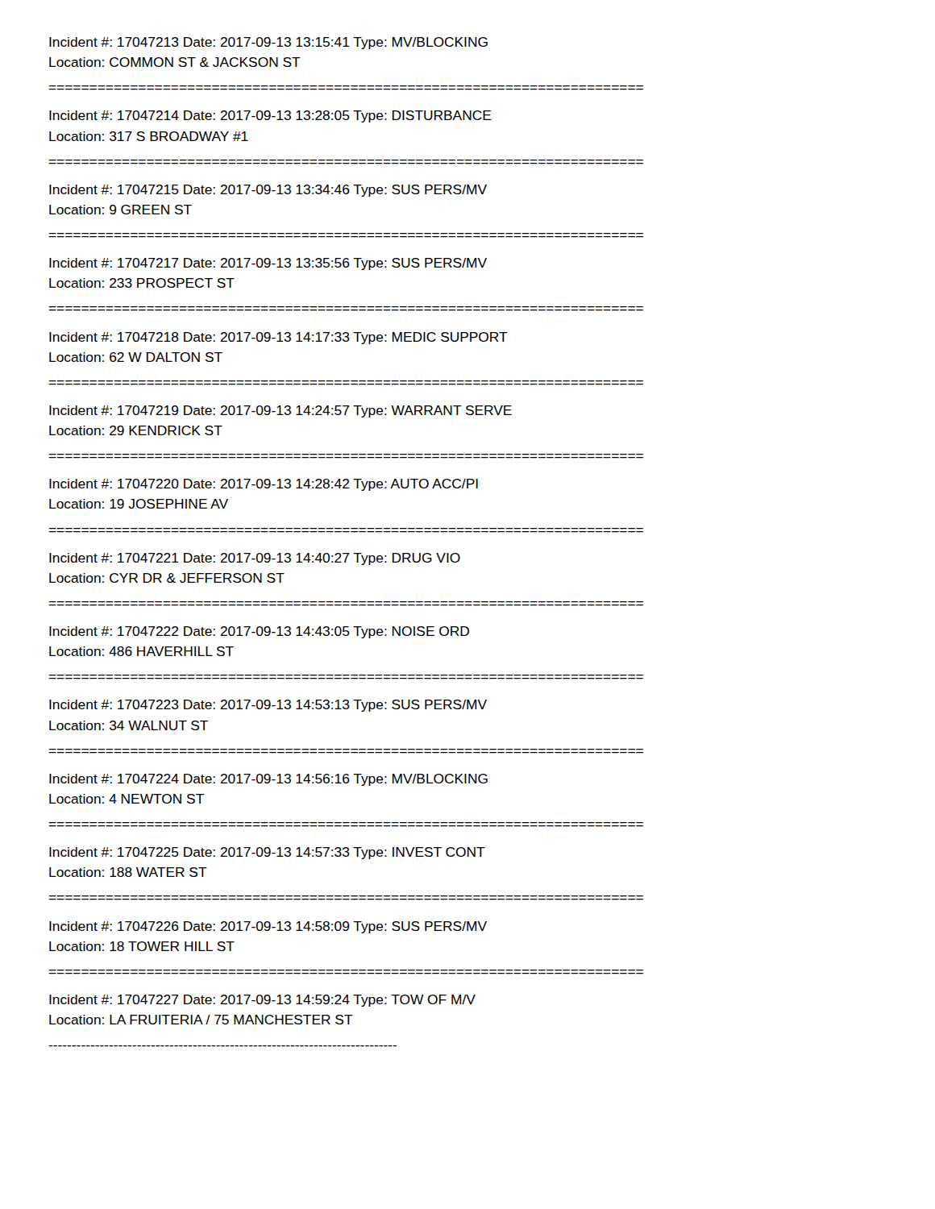Incident #: 17047213 Date: 2017-09-13 13:15:41 Type: MV/BLOCKING
Location: COMMON ST & JACKSON ST
=========================================================================
Incident #: 17047214 Date: 2017-09-13 13:28:05 Type: DISTURBANCE
Location: 317 S BROADWAY #1
=========================================================================
Incident #: 17047215 Date: 2017-09-13 13:34:46 Type: SUS PERS/MV
Location: 9 GREEN ST
=========================================================================
Incident #: 17047217 Date: 2017-09-13 13:35:56 Type: SUS PERS/MV
Location: 233 PROSPECT ST
=========================================================================
Incident #: 17047218 Date: 2017-09-13 14:17:33 Type: MEDIC SUPPORT
Location: 62 W DALTON ST
=========================================================================
Incident #: 17047219 Date: 2017-09-13 14:24:57 Type: WARRANT SERVE
Location: 29 KENDRICK ST
=========================================================================
Incident #: 17047220 Date: 2017-09-13 14:28:42 Type: AUTO ACC/PI
Location: 19 JOSEPHINE AV
=========================================================================
Incident #: 17047221 Date: 2017-09-13 14:40:27 Type: DRUG VIO
Location: CYR DR & JEFFERSON ST
=========================================================================
Incident #: 17047222 Date: 2017-09-13 14:43:05 Type: NOISE ORD
Location: 486 HAVERHILL ST
=========================================================================
Incident #: 17047223 Date: 2017-09-13 14:53:13 Type: SUS PERS/MV
Location: 34 WALNUT ST
=========================================================================
Incident #: 17047224 Date: 2017-09-13 14:56:16 Type: MV/BLOCKING
Location: 4 NEWTON ST
=========================================================================
Incident #: 17047225 Date: 2017-09-13 14:57:33 Type: INVEST CONT
Location: 188 WATER ST
=========================================================================
Incident #: 17047226 Date: 2017-09-13 14:58:09 Type: SUS PERS/MV
Location: 18 TOWER HILL ST
=========================================================================
Incident #: 17047227 Date: 2017-09-13 14:59:24 Type: TOW OF M/V
Location: LA FRUITERIA / 75 MANCHESTER ST
---------------------------------------------------------------------------